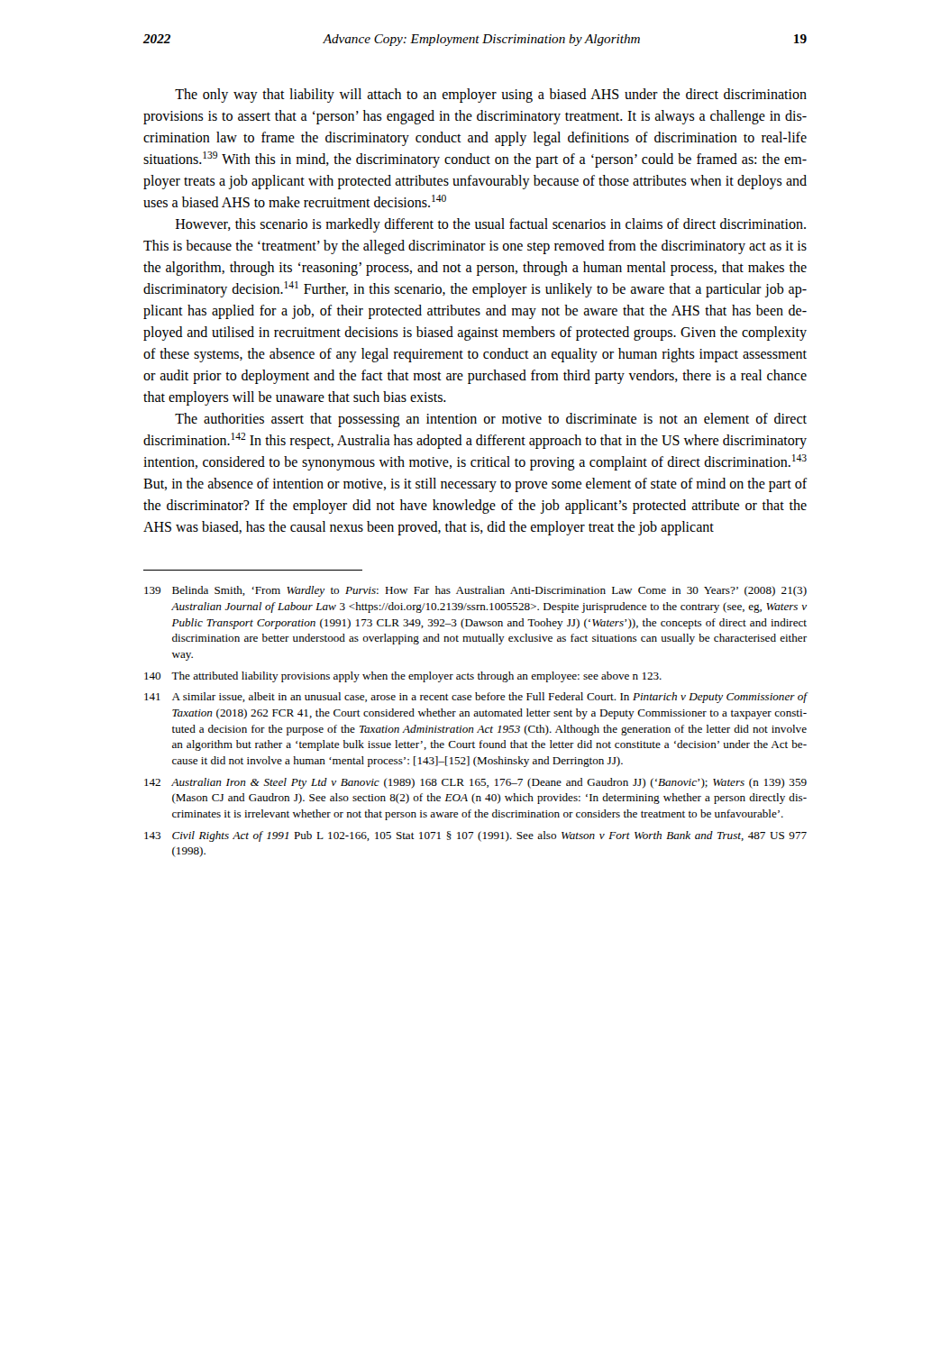2022 Advance Copy: Employment Discrimination by Algorithm 19
The only way that liability will attach to an employer using a biased AHS under the direct discrimination provisions is to assert that a ‘person’ has engaged in the discriminatory treatment. It is always a challenge in discrimination law to frame the discriminatory conduct and apply legal definitions of discrimination to real-life situations.139 With this in mind, the discriminatory conduct on the part of a ‘person’ could be framed as: the employer treats a job applicant with protected attributes unfavourably because of those attributes when it deploys and uses a biased AHS to make recruitment decisions.140
However, this scenario is markedly different to the usual factual scenarios in claims of direct discrimination. This is because the ‘treatment’ by the alleged discriminator is one step removed from the discriminatory act as it is the algorithm, through its ‘reasoning’ process, and not a person, through a human mental process, that makes the discriminatory decision.141 Further, in this scenario, the employer is unlikely to be aware that a particular job applicant has applied for a job, of their protected attributes and may not be aware that the AHS that has been deployed and utilised in recruitment decisions is biased against members of protected groups. Given the complexity of these systems, the absence of any legal requirement to conduct an equality or human rights impact assessment or audit prior to deployment and the fact that most are purchased from third party vendors, there is a real chance that employers will be unaware that such bias exists.
The authorities assert that possessing an intention or motive to discriminate is not an element of direct discrimination.142 In this respect, Australia has adopted a different approach to that in the US where discriminatory intention, considered to be synonymous with motive, is critical to proving a complaint of direct discrimination.143 But, in the absence of intention or motive, is it still necessary to prove some element of state of mind on the part of the discriminator? If the employer did not have knowledge of the job applicant’s protected attribute or that the AHS was biased, has the causal nexus been proved, that is, did the employer treat the job applicant
Belinda Smith, ‘From Wardley to Purvis: How Far has Australian Anti-Discrimination Law Come in 30 Years?’ (2008) 21(3) Australian Journal of Labour Law 3 <https://doi.org/10.2139/ssrn.1005528>. Despite jurisprudence to the contrary (see, eg, Waters v Public Transport Corporation (1991) 173 CLR 349, 392–3 (Dawson and Toohey JJ) (‘Waters’)), the concepts of direct and indirect discrimination are better understood as overlapping and not mutually exclusive as fact situations can usually be characterised either way.
The attributed liability provisions apply when the employer acts through an employee: see above n 123.
A similar issue, albeit in an unusual case, arose in a recent case before the Full Federal Court. In Pintarich v Deputy Commissioner of Taxation (2018) 262 FCR 41, the Court considered whether an automated letter sent by a Deputy Commissioner to a taxpayer constituted a decision for the purpose of the Taxation Administration Act 1953 (Cth). Although the generation of the letter did not involve an algorithm but rather a ‘template bulk issue letter’, the Court found that the letter did not constitute a ‘decision’ under the Act because it did not involve a human ‘mental process’: [143]–[152] (Moshinsky and Derrington JJ).
Australian Iron & Steel Pty Ltd v Banovic (1989) 168 CLR 165, 176–7 (Deane and Gaudron JJ) (‘Banovic’); Waters (n 139) 359 (Mason CJ and Gaudron J). See also section 8(2) of the EOA (n 40) which provides: ‘In determining whether a person directly discriminates it is irrelevant whether or not that person is aware of the discrimination or considers the treatment to be unfavourable’.
Civil Rights Act of 1991 Pub L 102-166, 105 Stat 1071 § 107 (1991). See also Watson v Fort Worth Bank and Trust, 487 US 977 (1998).